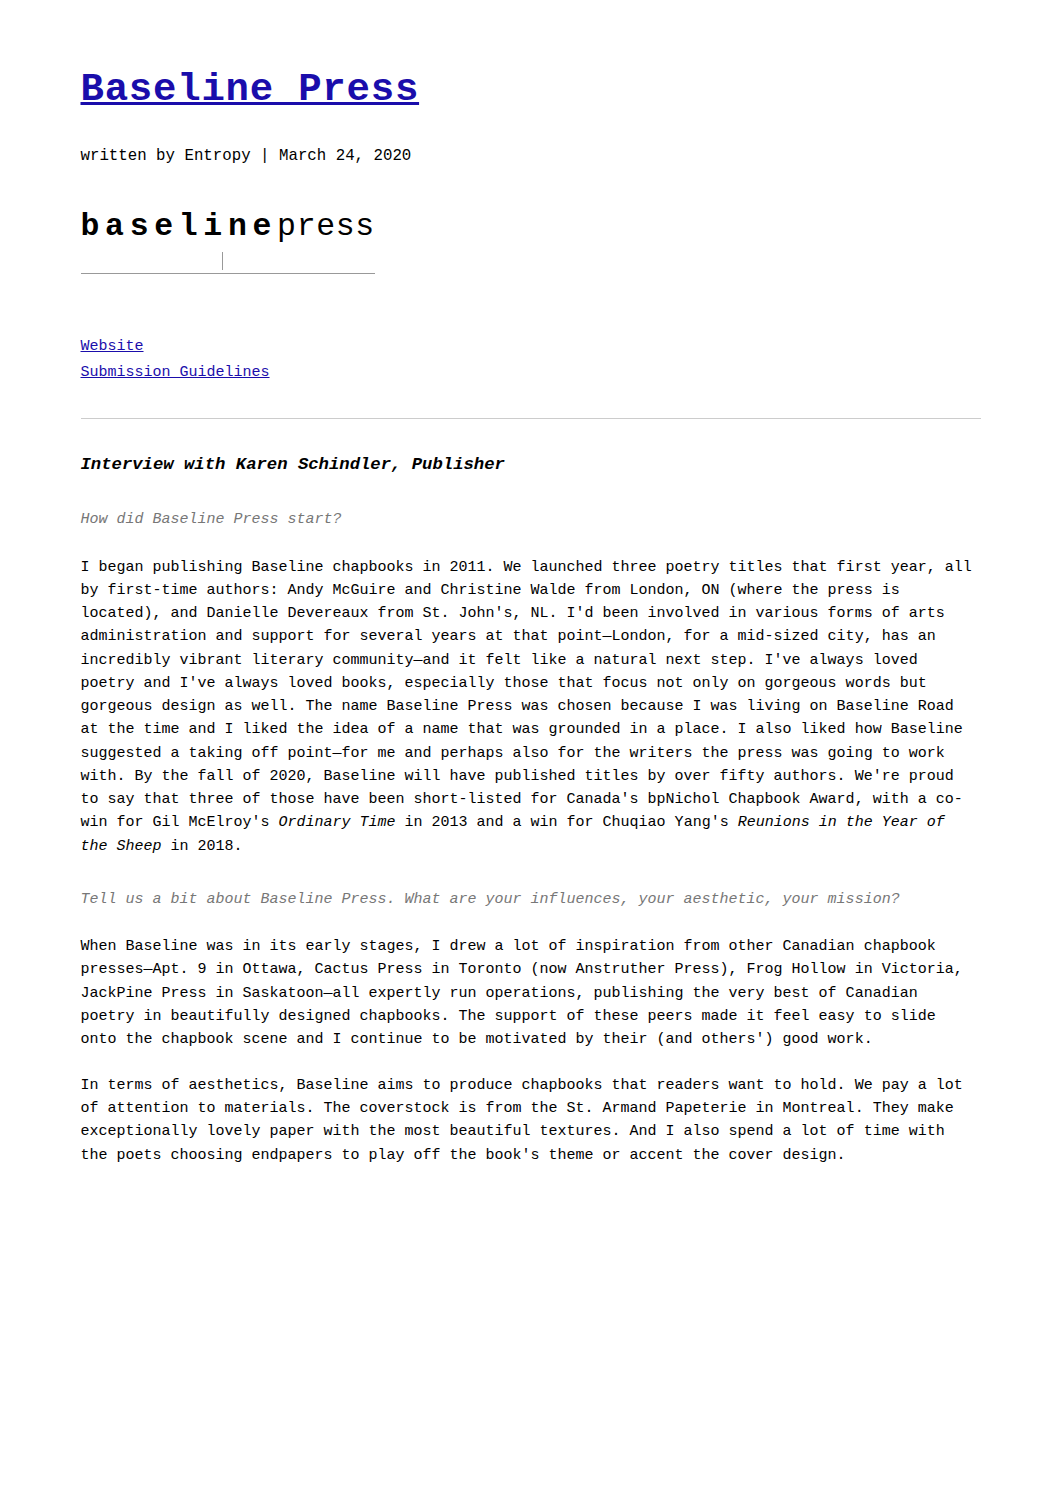Baseline Press
written by Entropy | March 24, 2020
baseline press
Website Submission Guidelines
Interview with Karen Schindler, Publisher
How did Baseline Press start?
I began publishing Baseline chapbooks in 2011. We launched three poetry titles that first year, all by first-time authors: Andy McGuire and Christine Walde from London, ON (where the press is located), and Danielle Devereaux from St. John's, NL. I'd been involved in various forms of arts administration and support for several years at that point—London, for a mid-sized city, has an incredibly vibrant literary community—and it felt like a natural next step. I've always loved poetry and I've always loved books, especially those that focus not only on gorgeous words but gorgeous design as well. The name Baseline Press was chosen because I was living on Baseline Road at the time and I liked the idea of a name that was grounded in a place. I also liked how Baseline suggested a taking off point—for me and perhaps also for the writers the press was going to work with. By the fall of 2020, Baseline will have published titles by over fifty authors. We're proud to say that three of those have been short-listed for Canada's bpNichol Chapbook Award, with a co-win for Gil McElroy's Ordinary Time in 2013 and a win for Chuqiao Yang's Reunions in the Year of the Sheep in 2018.
Tell us a bit about Baseline Press. What are your influences, your aesthetic, your mission?
When Baseline was in its early stages, I drew a lot of inspiration from other Canadian chapbook presses—Apt. 9 in Ottawa, Cactus Press in Toronto (now Anstruther Press), Frog Hollow in Victoria, JackPine Press in Saskatoon—all expertly run operations, publishing the very best of Canadian poetry in beautifully designed chapbooks. The support of these peers made it feel easy to slide onto the chapbook scene and I continue to be motivated by their (and others') good work.
In terms of aesthetics, Baseline aims to produce chapbooks that readers want to hold. We pay a lot of attention to materials. The coverstock is from the St. Armand Papeterie in Montreal. They make exceptionally lovely paper with the most beautiful textures. And I also spend a lot of time with the poets choosing endpapers to play off the book's theme or accent the cover design.